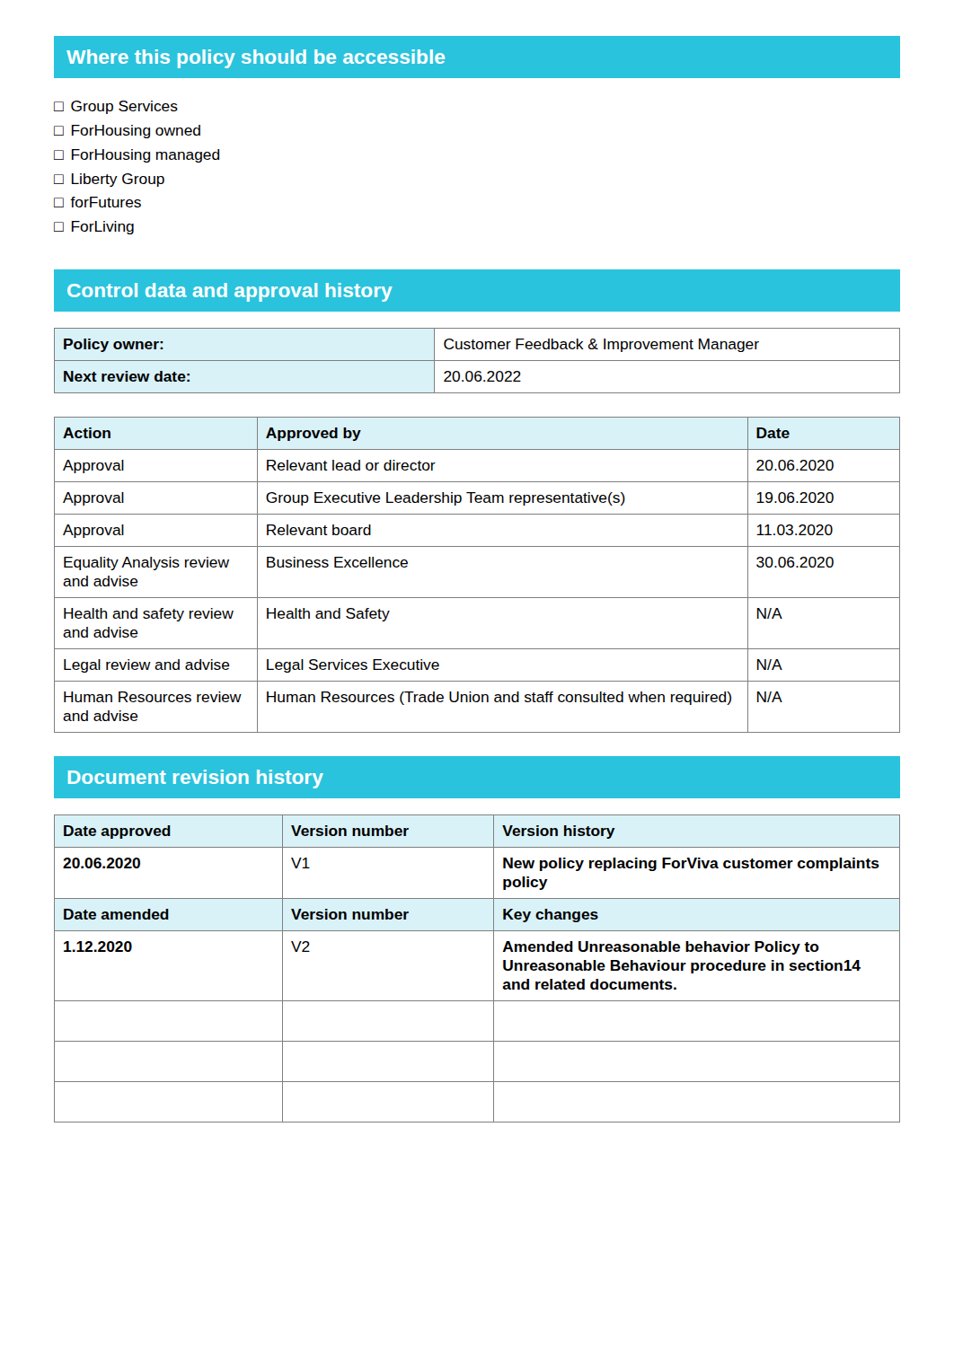Where this policy should be accessible
Group Services
ForHousing owned
ForHousing managed
Liberty Group
forFutures
ForLiving
Control data and approval history
| Policy owner: | Customer Feedback & Improvement Manager |
| Next review date: | 20.06.2022 |
| Action | Approved by | Date |
| --- | --- | --- |
| Approval | Relevant lead or director | 20.06.2020 |
| Approval | Group Executive Leadership Team representative(s) | 19.06.2020 |
| Approval | Relevant board | 11.03.2020 |
| Equality Analysis review and advise | Business Excellence | 30.06.2020 |
| Health and safety review and advise | Health and Safety | N/A |
| Legal review and advise | Legal Services Executive | N/A |
| Human Resources review and advise | Human Resources (Trade Union and staff consulted when required) | N/A |
Document revision history
| Date approved | Version number | Version history |
| --- | --- | --- |
| 20.06.2020 | V1 | New policy replacing ForViva customer complaints policy |
| Date amended | Version number | Key changes |
| 1.12.2020 | V2 | Amended Unreasonable behavior Policy to Unreasonable Behaviour procedure in section14 and related documents. |